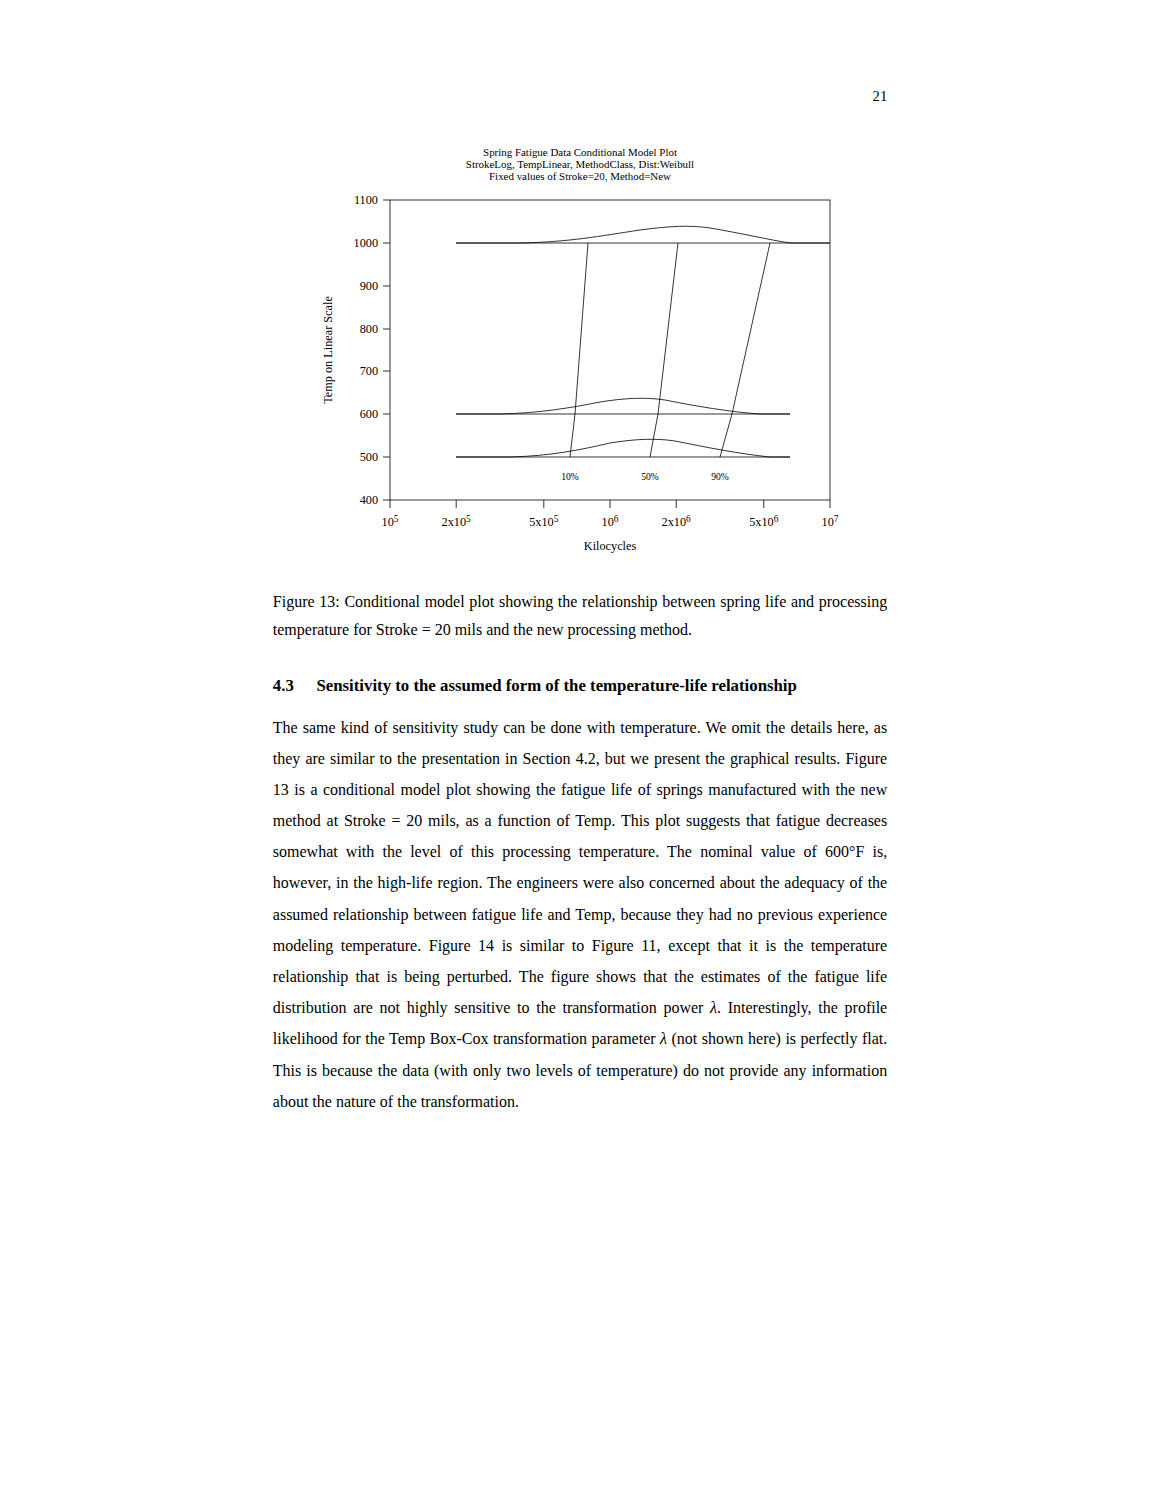21
Spring Fatigue Data Conditional Model Plot StrokeLog, TempLinear, MethodClass, Dist:Weibull Fixed values of Stroke=20, Method=New 1100 1000 900 800 700 600 500 400 Temp on Linear Scale 105 2x105 5x105 106 2x106 5x106 107 Kilocycles 10% 50% 90%
Figure 13: Conditional model plot showing the relationship between spring life and processing temperature for Stroke = 20 mils and the new processing method.
4.3 Sensitivity to the assumed form of the temperature-life relationship
The same kind of sensitivity study can be done with temperature. We omit the details here, as they are similar to the presentation in Section 4.2, but we present the graphical results. Figure 13 is a conditional model plot showing the fatigue life of springs manufactured with the new method at Stroke = 20 mils, as a function of Temp. This plot suggests that fatigue decreases somewhat with the level of this processing temperature. The nominal value of 600°F is, however, in the high-life region. The engineers were also concerned about the adequacy of the assumed relationship between fatigue life and Temp, because they had no previous experience modeling temperature. Figure 14 is similar to Figure 11, except that it is the temperature relationship that is being perturbed. The figure shows that the estimates of the fatigue life distribution are not highly sensitive to the transformation power λ. Interestingly, the profile likelihood for the Temp Box-Cox transformation parameter λ (not shown here) is perfectly flat. This is because the data (with only two levels of temperature) do not provide any information about the nature of the transformation.